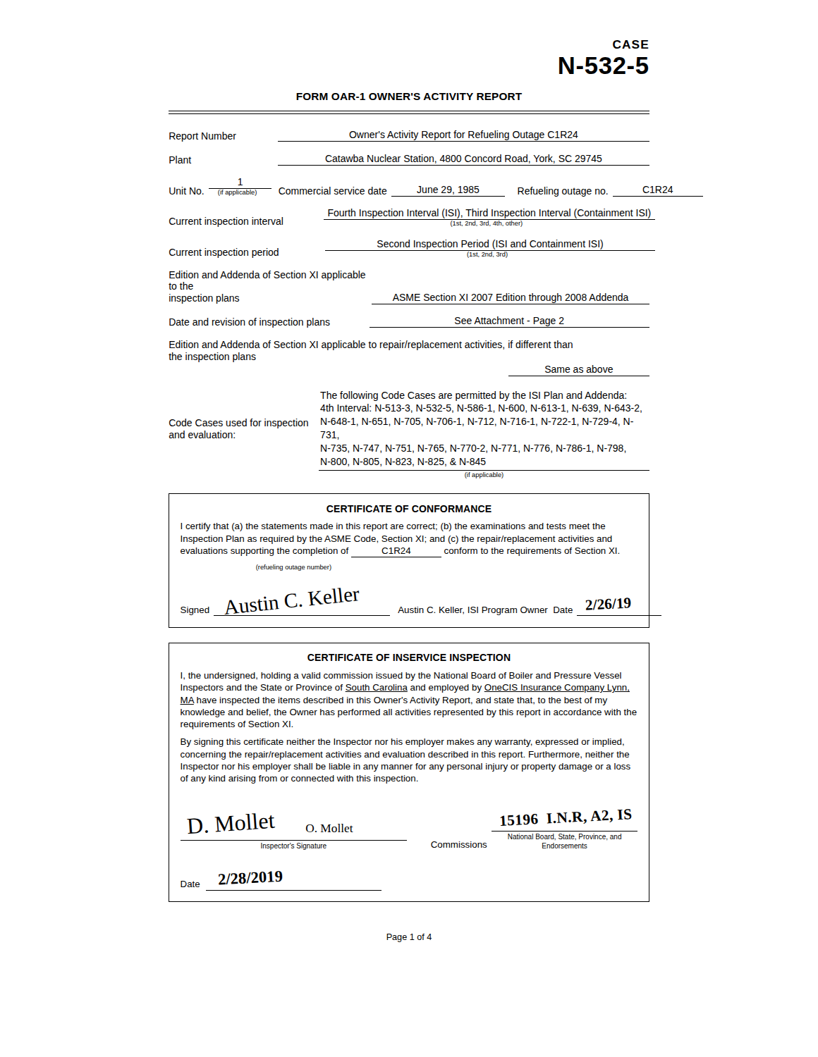CASE
N-532-5
FORM OAR-1 OWNER'S ACTIVITY REPORT
Report Number
Owner's Activity Report for Refueling Outage C1R24
Plant
Catawba Nuclear Station, 4800 Concord Road, York, SC 29745
Unit No.
1
(if applicable)
Commercial service date
June 29, 1985
Refueling outage no.
C1R24
Current inspection interval
Fourth Inspection Interval (ISI), Third Inspection Interval (Containment ISI)
(1st, 2nd, 3rd, 4th, other)
Current inspection period
Second Inspection Period (ISI and Containment ISI)
(1st, 2nd, 3rd)
Edition and Addenda of Section XI applicable to the
inspection plans
ASME Section XI 2007 Edition through 2008 Addenda
Date and revision of inspection plans
See Attachment - Page 2
Edition and Addenda of Section XI applicable to repair/replacement activities, if different than
the inspection plans
Same as above
Code Cases used for inspection
and evaluation:
The following Code Cases are permitted by the ISI Plan and Addenda:
4th Interval: N-513-3, N-532-5, N-586-1, N-600, N-613-1, N-639, N-643-2,
N-648-1, N-651, N-705, N-706-1, N-712, N-716-1, N-722-1, N-729-4, N-731,
N-735, N-747, N-751, N-765, N-770-2, N-771, N-776, N-786-1, N-798,
N-800, N-805, N-823, N-825, & N-845
(if applicable)
CERTIFICATE OF CONFORMANCE
I certify that (a) the statements made in this report are correct; (b) the examinations and tests meet the Inspection Plan as required by the ASME Code, Section XI; and (c) the repair/replacement activities and evaluations supporting the completion of C1R24 conform to the requirements of Section XI.
(refueling outage number)
Signed
Austin C. Keller
Austin C. Keller, ISI Program Owner Date
2/26/19
CERTIFICATE OF INSERVICE INSPECTION
I, the undersigned, holding a valid commission issued by the National Board of Boiler and Pressure Vessel Inspectors and the State or Province of South Carolina and employed by OneCIS Insurance Company Lynn, MA have inspected the items described in this Owner's Activity Report, and state that, to the best of my knowledge and belief, the Owner has performed all activities represented by this report in accordance with the requirements of Section XI.
By signing this certificate neither the Inspector nor his employer makes any warranty, expressed or implied, concerning the repair/replacement activities and evaluation described in this report. Furthermore, neither the Inspector nor his employer shall be liable in any manner for any personal injury or property damage or a loss of any kind arising from or connected with this inspection.
D. Mollet O. Mollet
Inspector's Signature
Commissions
15196 I.N.R, A2, IS
National Board, State, Province, and Endorsements
Date
2/28/2019
Page 1 of 4